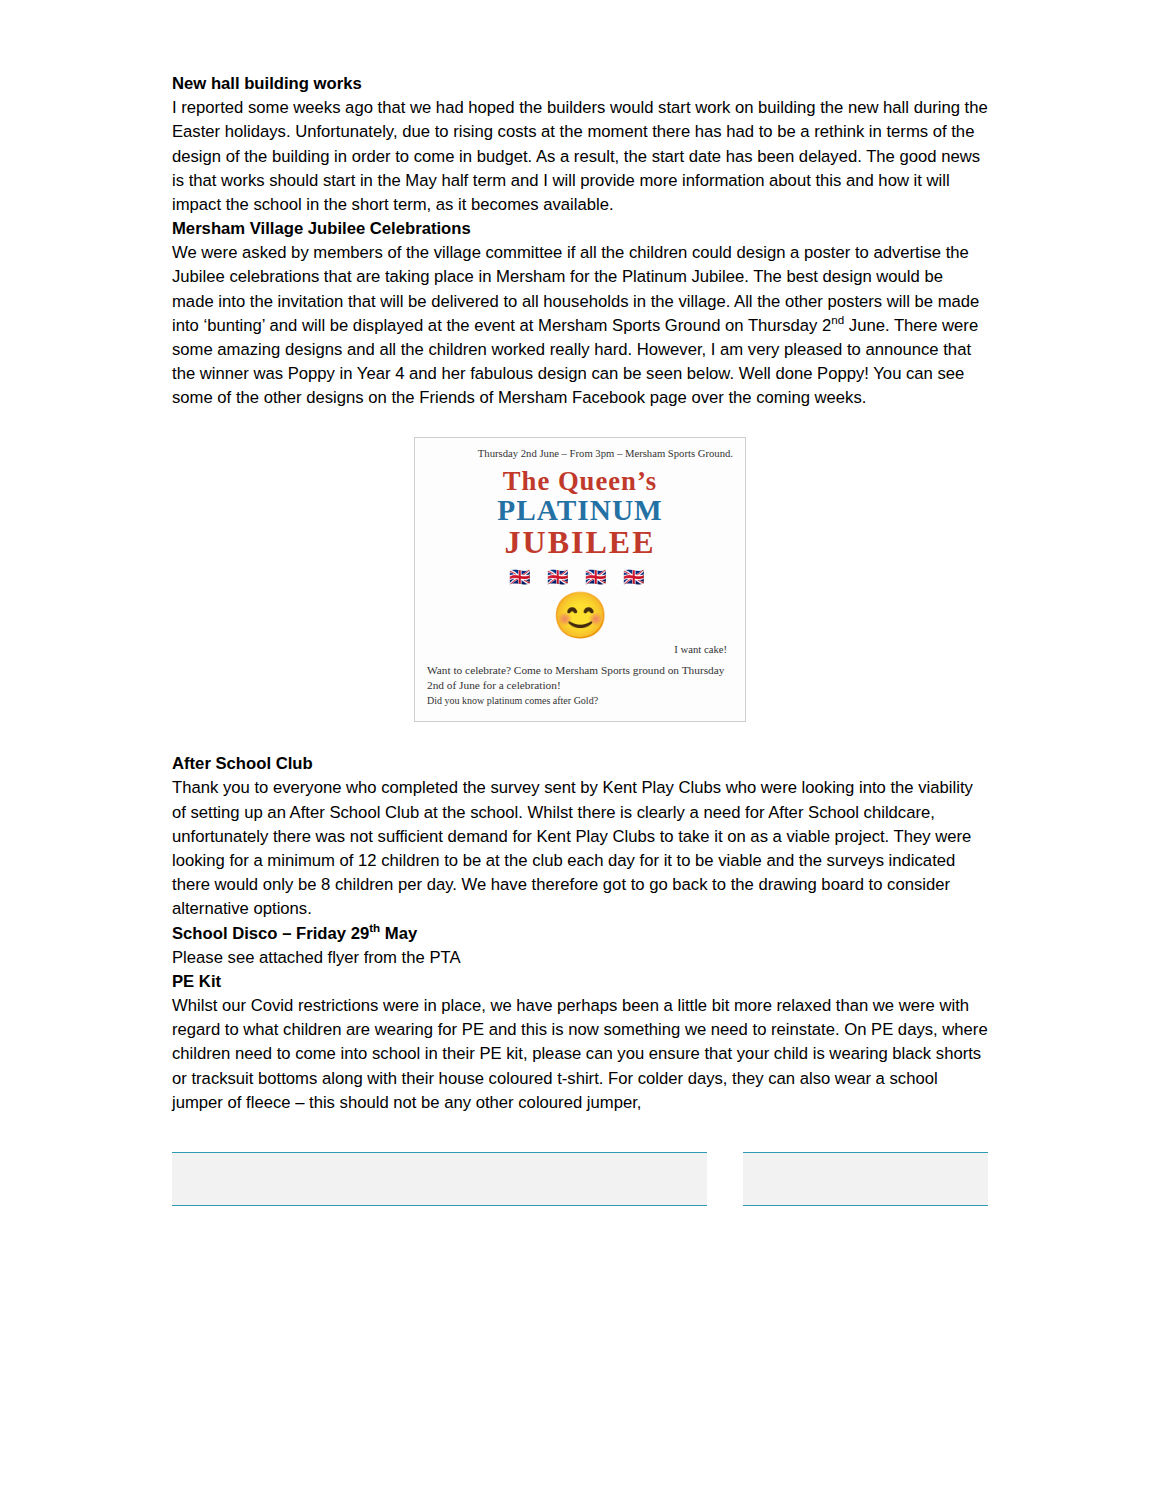New hall building works
I reported some weeks ago that we had hoped the builders would start work on building the new hall during the Easter holidays. Unfortunately, due to rising costs at the moment there has had to be a rethink in terms of the design of the building in order to come in budget. As a result, the start date has been delayed. The good news is that works should start in the May half term and I will provide more information about this and how it will impact the school in the short term, as it becomes available.
Mersham Village Jubilee Celebrations
We were asked by members of the village committee if all the children could design a poster to advertise the Jubilee celebrations that are taking place in Mersham for the Platinum Jubilee. The best design would be made into the invitation that will be delivered to all households in the village. All the other posters will be made into ‘bunting’ and will be displayed at the event at Mersham Sports Ground on Thursday 2nd June. There were some amazing designs and all the children worked really hard. However, I am very pleased to announce that the winner was Poppy in Year 4 and her fabulous design can be seen below. Well done Poppy! You can see some of the other designs on the Friends of Mersham Facebook page over the coming weeks.
Thursday 2nd June – From 3pm – Mersham Sports Ground.
The Queen’s PLATINUM JUBILEE
🇬🇧 🇬🇧 🇬🇧 🇬🇧
😊
I want cake!
Want to celebrate? Come to Mersham Sports ground on Thursday 2nd of June for a celebration!
Did you know platinum comes after Gold?
After School Club
Thank you to everyone who completed the survey sent by Kent Play Clubs who were looking into the viability of setting up an After School Club at the school. Whilst there is clearly a need for After School childcare, unfortunately there was not sufficient demand for Kent Play Clubs to take it on as a viable project. They were looking for a minimum of 12 children to be at the club each day for it to be viable and the surveys indicated there would only be 8 children per day. We have therefore got to go back to the drawing board to consider alternative options.
School Disco – Friday 29th May
Please see attached flyer from the PTA
PE Kit
Whilst our Covid restrictions were in place, we have perhaps been a little bit more relaxed than we were with regard to what children are wearing for PE and this is now something we need to reinstate. On PE days, where children need to come into school in their PE kit, please can you ensure that your child is wearing black shorts or tracksuit bottoms along with their house coloured t-shirt. For colder days, they can also wear a school jumper of fleece – this should not be any other coloured jumper,